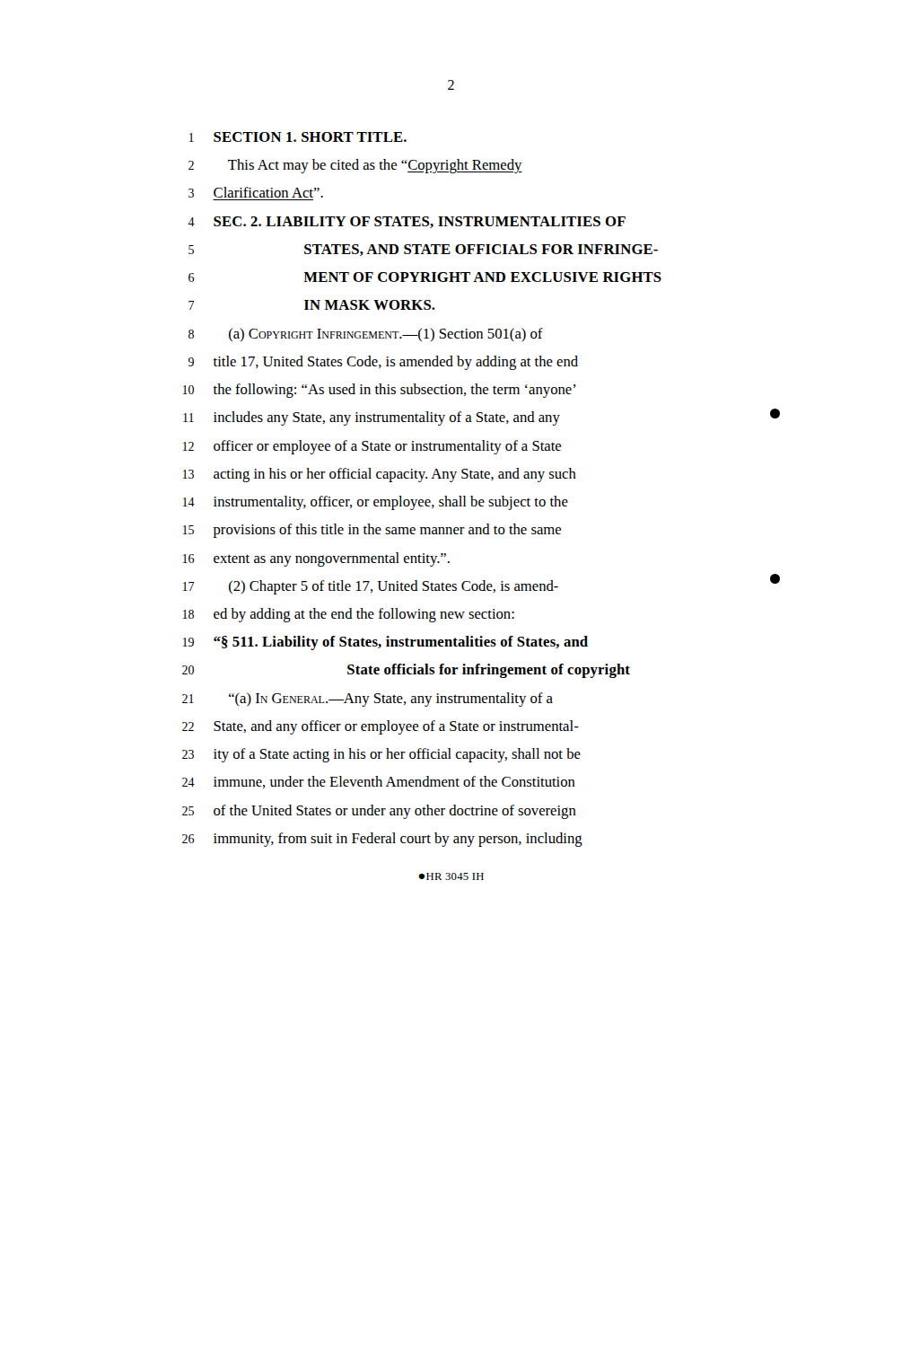2
1 SECTION 1. SHORT TITLE.
2 This Act may be cited as the “Copyright Remedy
3 Clarification Act”.
4 SEC. 2. LIABILITY OF STATES, INSTRUMENTALITIES OF
5 STATES, AND STATE OFFICIALS FOR INFRINGE-
6 MENT OF COPYRIGHT AND EXCLUSIVE RIGHTS
7 IN MASK WORKS.
8 (a) Copyright Infringement.—(1) Section 501(a) of
9 title 17, United States Code, is amended by adding at the end
10 the following: “As used in this subsection, the term ‘anyone’
11 includes any State, any instrumentality of a State, and any
12 officer or employee of a State or instrumentality of a State
13 acting in his or her official capacity. Any State, and any such
14 instrumentality, officer, or employee, shall be subject to the
15 provisions of this title in the same manner and to the same
16 extent as any nongovernmental entity.”.
17 (2) Chapter 5 of title 17, United States Code, is amend-
18 ed by adding at the end the following new section:
19 “§ 511. Liability of States, instrumentalities of States, and
20 State officials for infringement of copyright
21 “(a) In General.—Any State, any instrumentality of a
22 State, and any officer or employee of a State or instrumental-
23 ity of a State acting in his or her official capacity, shall not be
24 immune, under the Eleventh Amendment of the Constitution
25 of the United States or under any other doctrine of sovereign
26 immunity, from suit in Federal court by any person, including
●HR 3045 IH